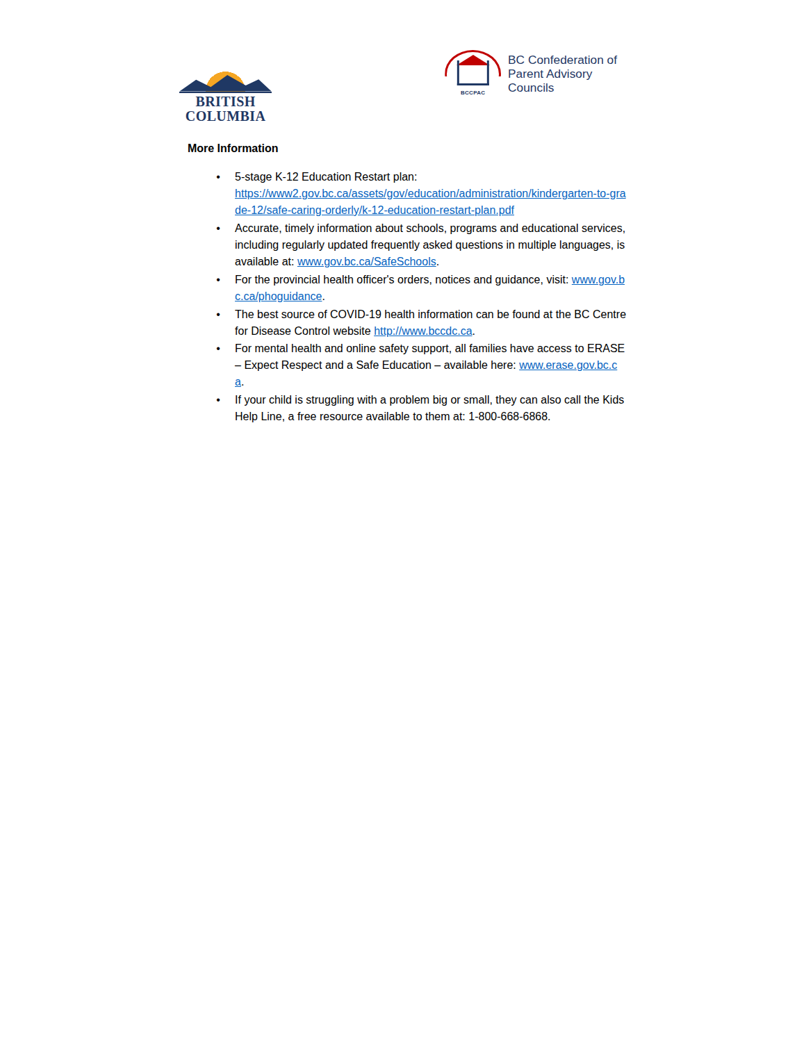BRITISH
COLUMBIA
BCCPAC
BC Confederation of
Parent Advisory Councils
More Information
5-stage K-12 Education Restart plan:
https://www2.gov.bc.ca/assets/gov/education/administration/kindergarten-to-grade-12/safe-caring-orderly/k-12-education-restart-plan.pdf
Accurate, timely information about schools, programs and educational services, including regularly updated frequently asked questions in multiple languages, is available at: www.gov.bc.ca/SafeSchools.
For the provincial health officer's orders, notices and guidance, visit: www.gov.bc.ca/phoguidance.
The best source of COVID-19 health information can be found at the BC Centre for Disease Control website http://www.bccdc.ca.
For mental health and online safety support, all families have access to ERASE – Expect Respect and a Safe Education – available here: www.erase.gov.bc.ca.
If your child is struggling with a problem big or small, they can also call the Kids Help Line, a free resource available to them at: 1-800-668-6868.